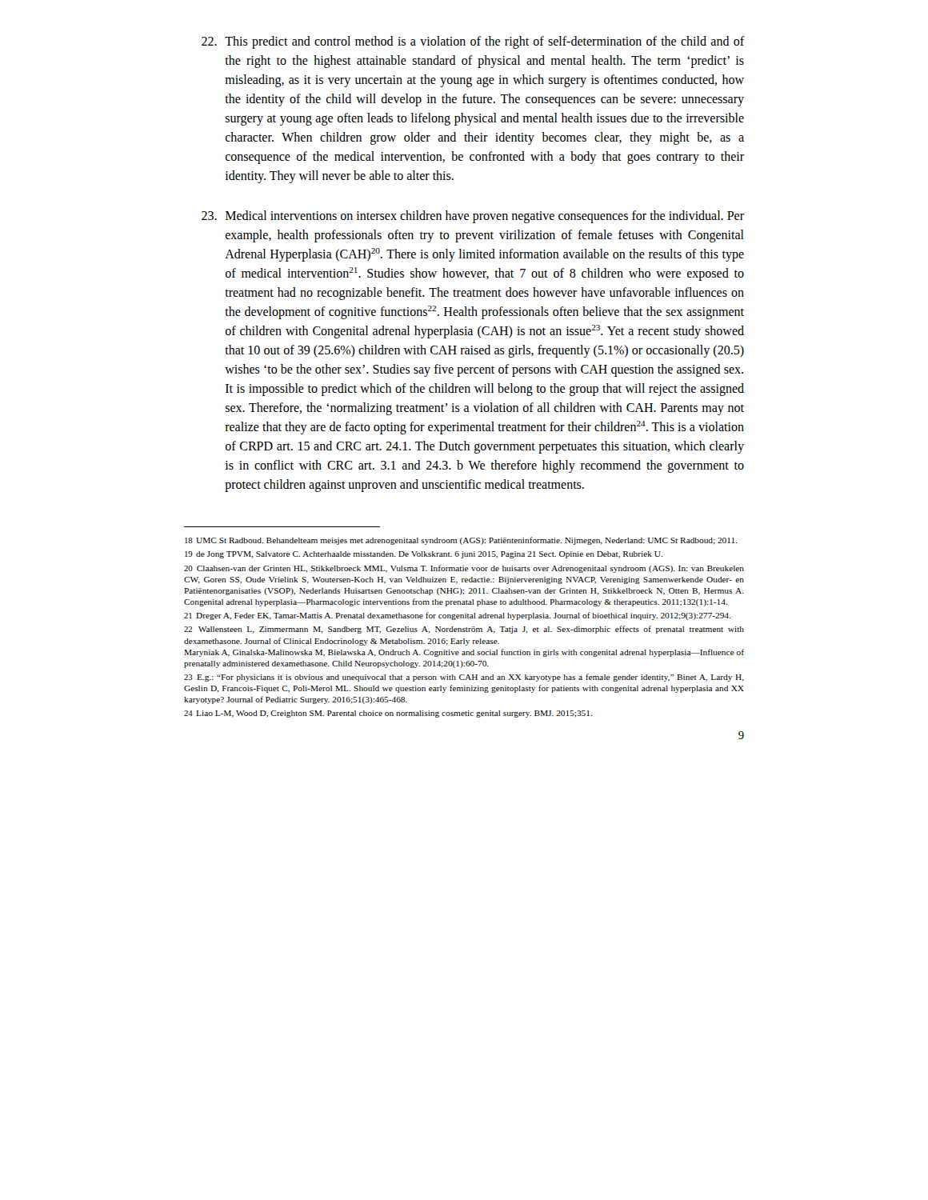22. This predict and control method is a violation of the right of self-determination of the child and of the right to the highest attainable standard of physical and mental health. The term ‘predict’ is misleading, as it is very uncertain at the young age in which surgery is oftentimes conducted, how the identity of the child will develop in the future. The consequences can be severe: unnecessary surgery at young age often leads to lifelong physical and mental health issues due to the irreversible character. When children grow older and their identity becomes clear, they might be, as a consequence of the medical intervention, be confronted with a body that goes contrary to their identity. They will never be able to alter this.
23. Medical interventions on intersex children have proven negative consequences for the individual. Per example, health professionals often try to prevent virilization of female fetuses with Congenital Adrenal Hyperplasia (CAH)20. There is only limited information available on the results of this type of medical intervention21. Studies show however, that 7 out of 8 children who were exposed to treatment had no recognizable benefit. The treatment does however have unfavorable influences on the development of cognitive functions22. Health professionals often believe that the sex assignment of children with Congenital adrenal hyperplasia (CAH) is not an issue23. Yet a recent study showed that 10 out of 39 (25.6%) children with CAH raised as girls, frequently (5.1%) or occasionally (20.5) wishes ‘to be the other sex’. Studies say five percent of persons with CAH question the assigned sex. It is impossible to predict which of the children will belong to the group that will reject the assigned sex. Therefore, the ‘normalizing treatment’ is a violation of all children with CAH. Parents may not realize that they are de facto opting for experimental treatment for their children24. This is a violation of CRPD art. 15 and CRC art. 24.1. The Dutch government perpetuates this situation, which clearly is in conflict with CRC art. 3.1 and 24.3. b We therefore highly recommend the government to protect children against unproven and unscientific medical treatments.
18 UMC St Radboud. Behandelteam meisjes met adrenogenitaal syndroom (AGS): Patiënteninformatie. Nijmegen, Nederland: UMC St Radboud; 2011.
19 de Jong TPVM, Salvatore C. Achterhaalde misstanden. De Volkskrant. 6 juni 2015, Pagina 21 Sect. Opinie en Debat, Rubriek U.
20 Claahsen-van der Grinten HL, Stikkelbroeck MML, Vulsma T. Informatie voor de huisarts over Adrenogenitaal syndroom (AGS). In: van Breukelen CW, Goren SS, Oude Vrielink S, Woutersen-Koch H, van Veldhuizen E, redactie.: Bijniervereniging NVACP, Vereniging Samenwerkende Ouder- en Patiëntenorganisaties (VSOP), Nederlands Huisartsen Genootschap (NHG); 2011. Claahsen-van der Grinten H, Stikkelbroeck N, Otten B, Hermus A. Congenital adrenal hyperplasia—Pharmacologic interventions from the prenatal phase to adulthood. Pharmacology & therapeutics. 2011;132(1):1-14.
21 Dreger A, Feder EK, Tamar-Mattis A. Prenatal dexamethasone for congenital adrenal hyperplasia. Journal of bioethical inquiry. 2012;9(3):277-294.
22 Wallensteen L, Zimmermann M, Sandberg MT, Gezelius A, Nordenström A, Tatja J, et al. Sex-dimorphic effects of prenatal treatment with dexamethasone. Journal of Clinical Endocrinology & Metabolism. 2016; Early release.
Maryniak A, Ginalska-Malinowska M, Bielawska A, Ondruch A. Cognitive and social function in girls with congenital adrenal hyperplasia—Influence of prenatally administered dexamethasone. Child Neuropsychology. 2014;20(1):60-70.
23 E.g.: “For physicians it is obvious and unequivocal that a person with CAH and an XX karyotype has a female gender identity,” Binet A, Lardy H, Geslin D, Francois-Fiquet C, Poli-Merol ML. Should we question early feminizing genitoplasty for patients with congenital adrenal hyperplasia and XX karyotype? Journal of Pediatric Surgery. 2016;51(3):465-468.
24 Liao L-M, Wood D, Creighton SM. Parental choice on normalising cosmetic genital surgery. BMJ. 2015;351.
9